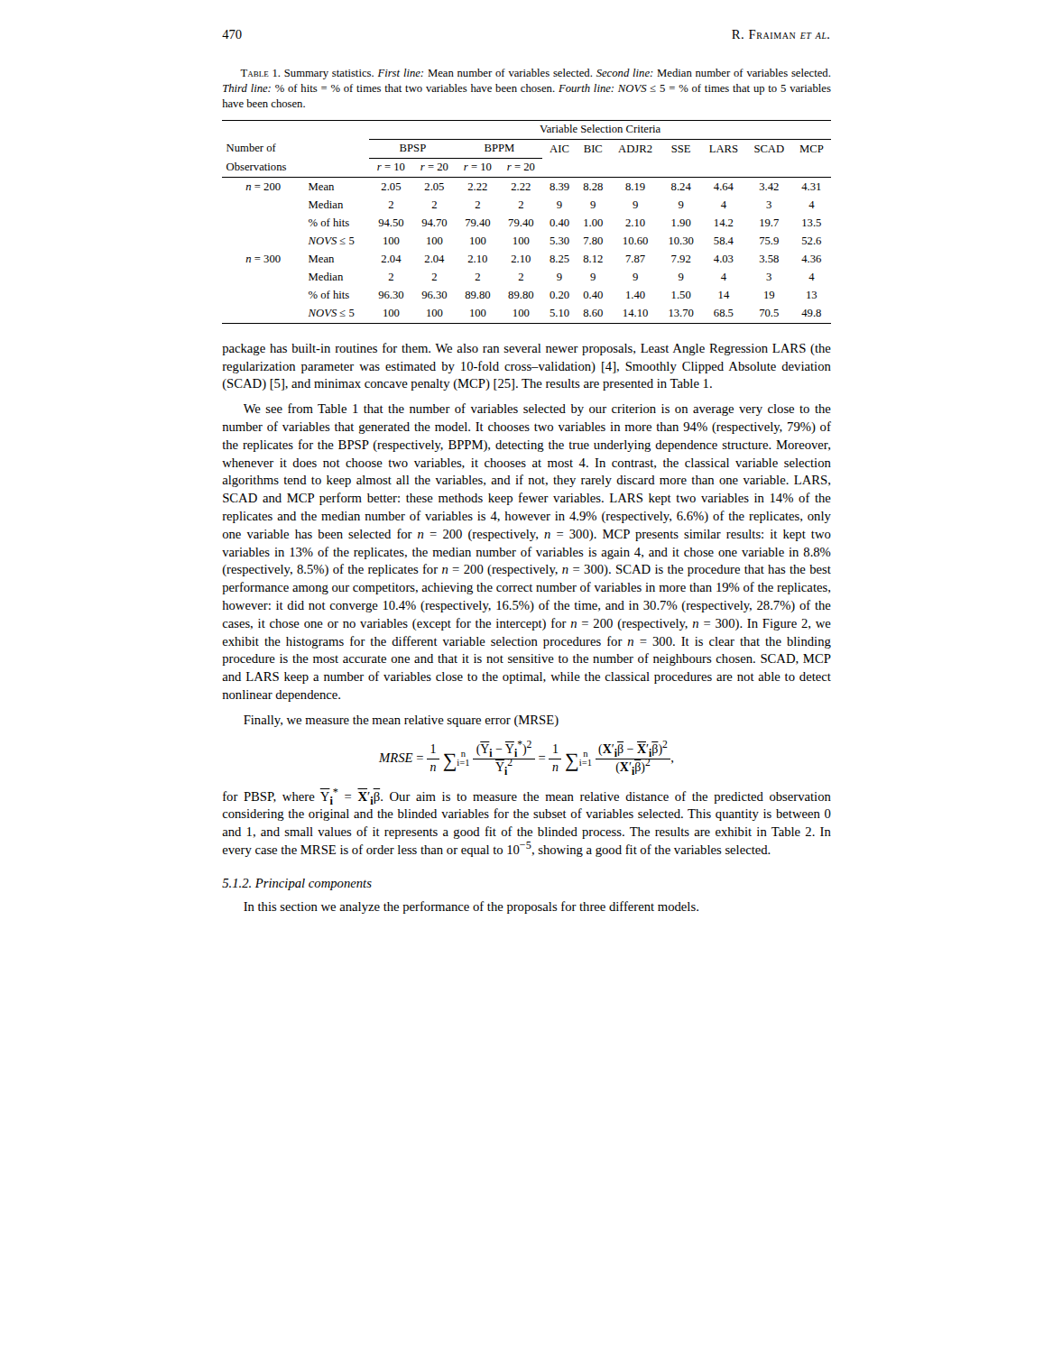470 R. Fraiman et al.
Table 1. Summary statistics. First line: Mean number of variables selected. Second line: Median number of variables selected. Third line: % of hits = % of times that two variables have been chosen. Fourth line: NOVS ≤ 5 = % of times that up to 5 variables have been chosen.
| | Variable Selection Criteria |
| Number of | | BPSP | BPPM | AIC | BIC | ADJR2 | SSE | LARS | SCAD | MCP |
| Observations | | r = 10 | r = 20 | r = 10 | r = 20 | | | | | | | |
| n = 200 | Mean | 2.05 | 2.05 | 2.22 | 2.22 | 8.39 | 8.28 | 8.19 | 8.24 | 4.64 | 3.42 | 4.31 |
| | Median | 2 | 2 | 2 | 2 | 9 | 9 | 9 | 9 | 4 | 3 | 4 |
| | % of hits | 94.50 | 94.70 | 79.40 | 79.40 | 0.40 | 1.00 | 2.10 | 1.90 | 14.2 | 19.7 | 13.5 |
| | NOVS ≤ 5 | 100 | 100 | 100 | 100 | 5.30 | 7.80 | 10.60 | 10.30 | 58.4 | 75.9 | 52.6 |
| n = 300 | Mean | 2.04 | 2.04 | 2.10 | 2.10 | 8.25 | 8.12 | 7.87 | 7.92 | 4.03 | 3.58 | 4.36 |
| | Median | 2 | 2 | 2 | 2 | 9 | 9 | 9 | 9 | 4 | 3 | 4 |
| | % of hits | 96.30 | 96.30 | 89.80 | 89.80 | 0.20 | 0.40 | 1.40 | 1.50 | 14 | 19 | 13 |
| | NOVS ≤ 5 | 100 | 100 | 100 | 100 | 5.10 | 8.60 | 14.10 | 13.70 | 68.5 | 70.5 | 49.8 |
package has built-in routines for them. We also ran several newer proposals, Least Angle Regression LARS (the regularization parameter was estimated by 10-fold cross–validation) [4], Smoothly Clipped Absolute deviation (SCAD) [5], and minimax concave penalty (MCP) [25]. The results are presented in Table 1.
We see from Table 1 that the number of variables selected by our criterion is on average very close to the number of variables that generated the model. It chooses two variables in more than 94% (respectively, 79%) of the replicates for the BPSP (respectively, BPPM), detecting the true underlying dependence structure. Moreover, whenever it does not choose two variables, it chooses at most 4. In contrast, the classical variable selection algorithms tend to keep almost all the variables, and if not, they rarely discard more than one variable. LARS, SCAD and MCP perform better: these methods keep fewer variables. LARS kept two variables in 14% of the replicates and the median number of variables is 4, however in 4.9% (respectively, 6.6%) of the replicates, only one variable has been selected for n = 200 (respectively, n = 300). MCP presents similar results: it kept two variables in 13% of the replicates, the median number of variables is again 4, and it chose one variable in 8.8% (respectively, 8.5%) of the replicates for n = 200 (respectively, n = 300). SCAD is the procedure that has the best performance among our competitors, achieving the correct number of variables in more than 19% of the replicates, however: it did not converge 10.4% (respectively, 16.5%) of the time, and in 30.7% (respectively, 28.7%) of the cases, it chose one or no variables (except for the intercept) for n = 200 (respectively, n = 300). In Figure 2, we exhibit the histograms for the different variable selection procedures for n = 300. It is clear that the blinding procedure is the most accurate one and that it is not sensitive to the number of neighbours chosen. SCAD, MCP and LARS keep a number of variables close to the optimal, while the classical procedures are not able to detect nonlinear dependence.
Finally, we measure the mean relative square error (MRSE)
MRSE = 1 n ∑ni=1 (Yi − Yi*)2 Yi2 = 1 n ∑ni=1 (X′iβ − X′iβ)2 (X′iβ)2 ,
for PBSP, where Yi* = X′iβ. Our aim is to measure the mean relative distance of the predicted observation considering the original and the blinded variables for the subset of variables selected. This quantity is between 0 and 1, and small values of it represents a good fit of the blinded process. The results are exhibit in Table 2. In every case the MRSE is of order less than or equal to 10−5, showing a good fit of the variables selected.
5.1.2. Principal components
In this section we analyze the performance of the proposals for three different models.